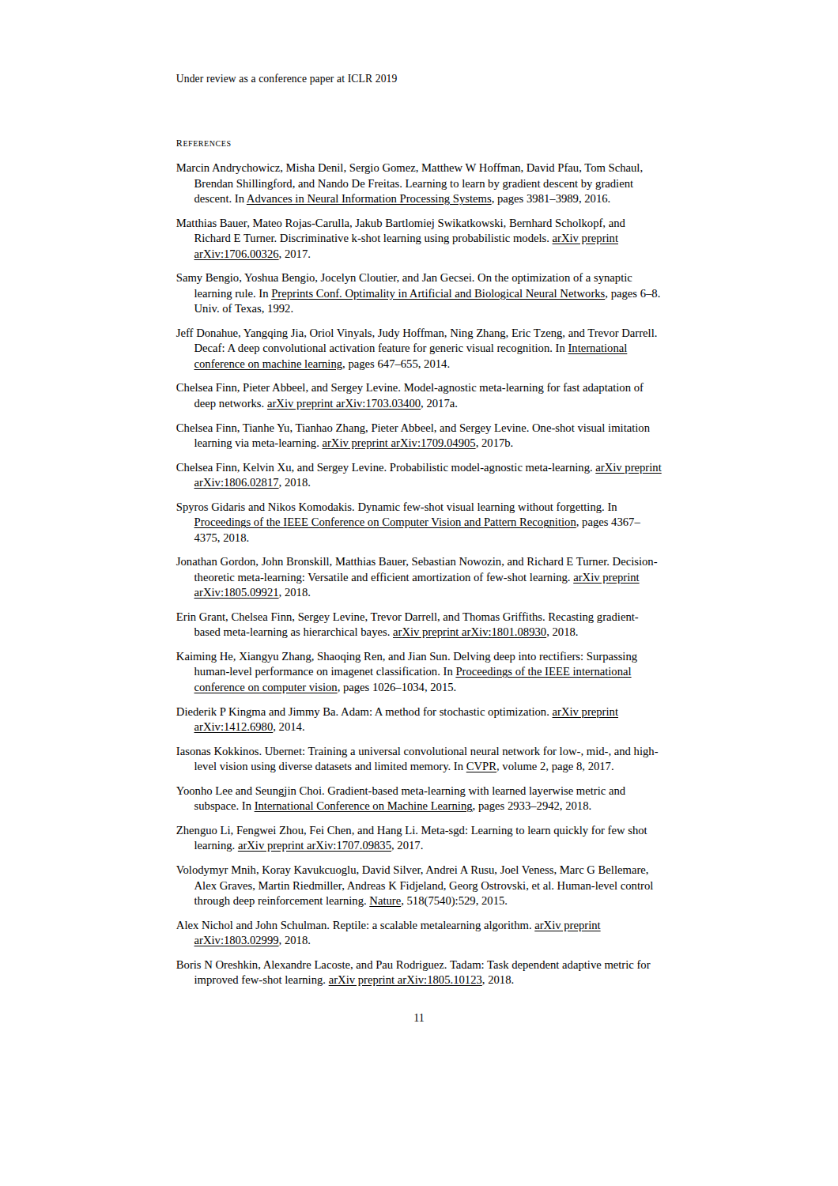Under review as a conference paper at ICLR 2019
References
Marcin Andrychowicz, Misha Denil, Sergio Gomez, Matthew W Hoffman, David Pfau, Tom Schaul, Brendan Shillingford, and Nando De Freitas. Learning to learn by gradient descent by gradient descent. In Advances in Neural Information Processing Systems, pages 3981–3989, 2016.
Matthias Bauer, Mateo Rojas-Carulla, Jakub Bartlomiej Swikatkowski, Bernhard Scholkopf, and Richard E Turner. Discriminative k-shot learning using probabilistic models. arXiv preprint arXiv:1706.00326, 2017.
Samy Bengio, Yoshua Bengio, Jocelyn Cloutier, and Jan Gecsei. On the optimization of a synaptic learning rule. In Preprints Conf. Optimality in Artificial and Biological Neural Networks, pages 6–8. Univ. of Texas, 1992.
Jeff Donahue, Yangqing Jia, Oriol Vinyals, Judy Hoffman, Ning Zhang, Eric Tzeng, and Trevor Darrell. Decaf: A deep convolutional activation feature for generic visual recognition. In International conference on machine learning, pages 647–655, 2014.
Chelsea Finn, Pieter Abbeel, and Sergey Levine. Model-agnostic meta-learning for fast adaptation of deep networks. arXiv preprint arXiv:1703.03400, 2017a.
Chelsea Finn, Tianhe Yu, Tianhao Zhang, Pieter Abbeel, and Sergey Levine. One-shot visual imitation learning via meta-learning. arXiv preprint arXiv:1709.04905, 2017b.
Chelsea Finn, Kelvin Xu, and Sergey Levine. Probabilistic model-agnostic meta-learning. arXiv preprint arXiv:1806.02817, 2018.
Spyros Gidaris and Nikos Komodakis. Dynamic few-shot visual learning without forgetting. In Proceedings of the IEEE Conference on Computer Vision and Pattern Recognition, pages 4367–4375, 2018.
Jonathan Gordon, John Bronskill, Matthias Bauer, Sebastian Nowozin, and Richard E Turner. Decision-theoretic meta-learning: Versatile and efficient amortization of few-shot learning. arXiv preprint arXiv:1805.09921, 2018.
Erin Grant, Chelsea Finn, Sergey Levine, Trevor Darrell, and Thomas Griffiths. Recasting gradient-based meta-learning as hierarchical bayes. arXiv preprint arXiv:1801.08930, 2018.
Kaiming He, Xiangyu Zhang, Shaoqing Ren, and Jian Sun. Delving deep into rectifiers: Surpassing human-level performance on imagenet classification. In Proceedings of the IEEE international conference on computer vision, pages 1026–1034, 2015.
Diederik P Kingma and Jimmy Ba. Adam: A method for stochastic optimization. arXiv preprint arXiv:1412.6980, 2014.
Iasonas Kokkinos. Ubernet: Training a universal convolutional neural network for low-, mid-, and high-level vision using diverse datasets and limited memory. In CVPR, volume 2, page 8, 2017.
Yoonho Lee and Seungjin Choi. Gradient-based meta-learning with learned layerwise metric and subspace. In International Conference on Machine Learning, pages 2933–2942, 2018.
Zhenguo Li, Fengwei Zhou, Fei Chen, and Hang Li. Meta-sgd: Learning to learn quickly for few shot learning. arXiv preprint arXiv:1707.09835, 2017.
Volodymyr Mnih, Koray Kavukcuoglu, David Silver, Andrei A Rusu, Joel Veness, Marc G Bellemare, Alex Graves, Martin Riedmiller, Andreas K Fidjeland, Georg Ostrovski, et al. Human-level control through deep reinforcement learning. Nature, 518(7540):529, 2015.
Alex Nichol and John Schulman. Reptile: a scalable metalearning algorithm. arXiv preprint arXiv:1803.02999, 2018.
Boris N Oreshkin, Alexandre Lacoste, and Pau Rodriguez. Tadam: Task dependent adaptive metric for improved few-shot learning. arXiv preprint arXiv:1805.10123, 2018.
11